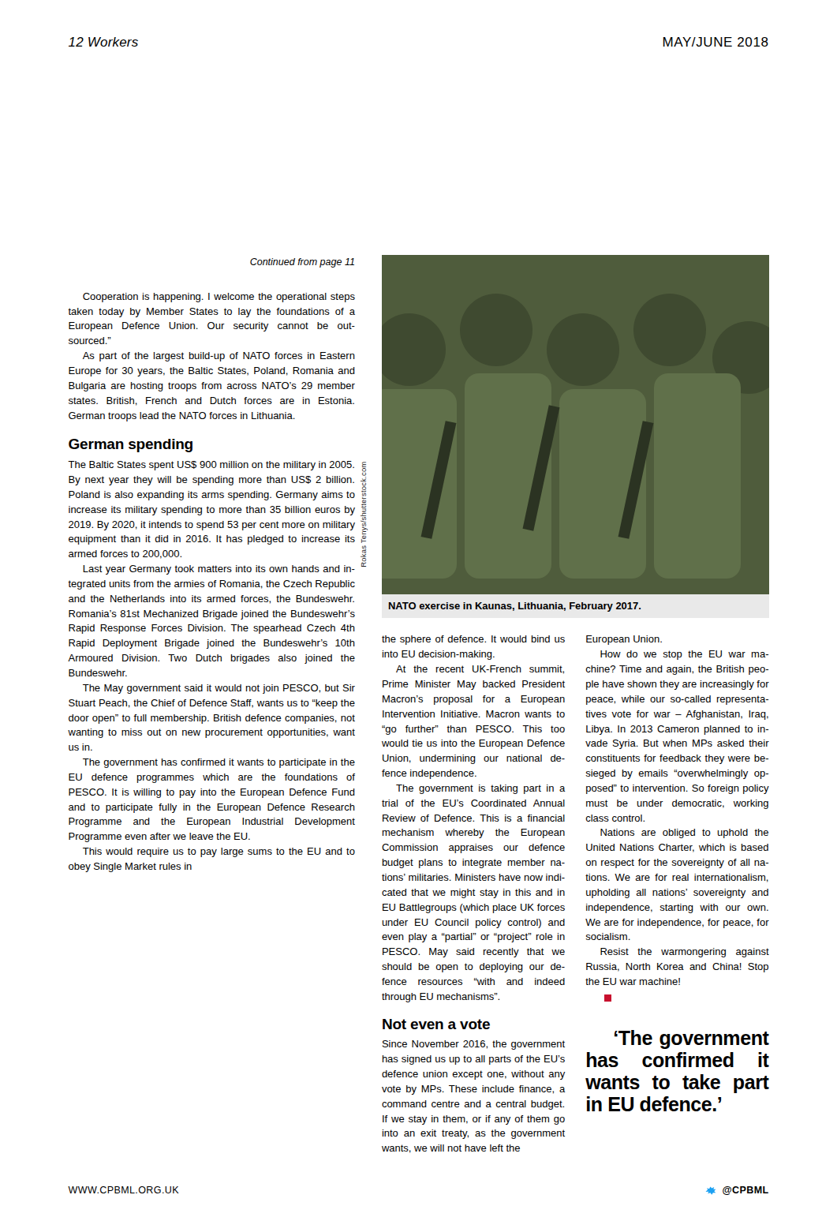12 Workers
MAY/JUNE 2018
Continued from page 11
Cooperation is happening. I welcome the operational steps taken today by Member States to lay the foundations of a European Defence Union. Our security cannot be out-sourced.”
As part of the largest build-up of NATO forces in Eastern Europe for 30 years, the Baltic States, Poland, Romania and Bulgaria are hosting troops from across NATO’s 29 member states. British, French and Dutch forces are in Estonia. German troops lead the NATO forces in Lithuania.
German spending
The Baltic States spent US$ 900 million on the military in 2005. By next year they will be spending more than US$ 2 billion. Poland is also expanding its arms spending. Germany aims to increase its military spending to more than 35 billion euros by 2019. By 2020, it intends to spend 53 per cent more on military equipment than it did in 2016. It has pledged to increase its armed forces to 200,000.
Last year Germany took matters into its own hands and integrated units from the armies of Romania, the Czech Republic and the Netherlands into its armed forces, the Bundeswehr. Romania’s 81st Mechanized Brigade joined the Bundeswehr’s Rapid Response Forces Division. The spearhead Czech 4th Rapid Deployment Brigade joined the Bundeswehr’s 10th Armoured Division. Two Dutch brigades also joined the Bundeswehr.
The May government said it would not join PESCO, but Sir Stuart Peach, the Chief of Defence Staff, wants us to “keep the door open” to full membership. British defence companies, not wanting to miss out on new procurement opportunities, want us in.
The government has confirmed it wants to participate in the EU defence programmes which are the foundations of PESCO. It is willing to pay into the European Defence Fund and to participate fully in the European Defence Research Programme and the European Industrial Development Programme even after we leave the EU.
This would require us to pay large sums to the EU and to obey Single Market rules in
Rokas Tenys/shutterstock.com
NATO exercise in Kaunas, Lithuania, February 2017.
the sphere of defence. It would bind us into EU decision-making.
At the recent UK-French summit, Prime Minister May backed President Macron’s proposal for a European Intervention Initiative. Macron wants to “go further” than PESCO. This too would tie us into the European Defence Union, undermining our national defence independence.
The government is taking part in a trial of the EU’s Coordinated Annual Review of Defence. This is a financial mechanism whereby the European Commission appraises our defence budget plans to integrate member nations’ militaries. Ministers have now indicated that we might stay in this and in EU Battlegroups (which place UK forces under EU Council policy control) and even play a “partial” or “project” role in PESCO. May said recently that we should be open to deploying our defence resources “with and indeed through EU mechanisms”.
Not even a vote
Since November 2016, the government has signed us up to all parts of the EU’s defence union except one, without any vote by MPs. These include finance, a command centre and a central budget. If we stay in them, or if any of them go into an exit treaty, as the government wants, we will not have left the
European Union.
How do we stop the EU war machine? Time and again, the British people have shown they are increasingly for peace, while our so-called representatives vote for war – Afghanistan, Iraq, Libya. In 2013 Cameron planned to invade Syria. But when MPs asked their constituents for feedback they were besieged by emails “overwhelmingly opposed” to intervention. So foreign policy must be under democratic, working class control.
Nations are obliged to uphold the United Nations Charter, which is based on respect for the sovereignty of all nations. We are for real internationalism, upholding all nations’ sovereignty and independence, starting with our own. We are for independence, for peace, for socialism.
Resist the warmongering against Russia, North Korea and China! Stop the EU war machine!
‘The government has confirmed it wants to take part in EU defence.’
WWW.CPBML.ORG.UK
@CPBML